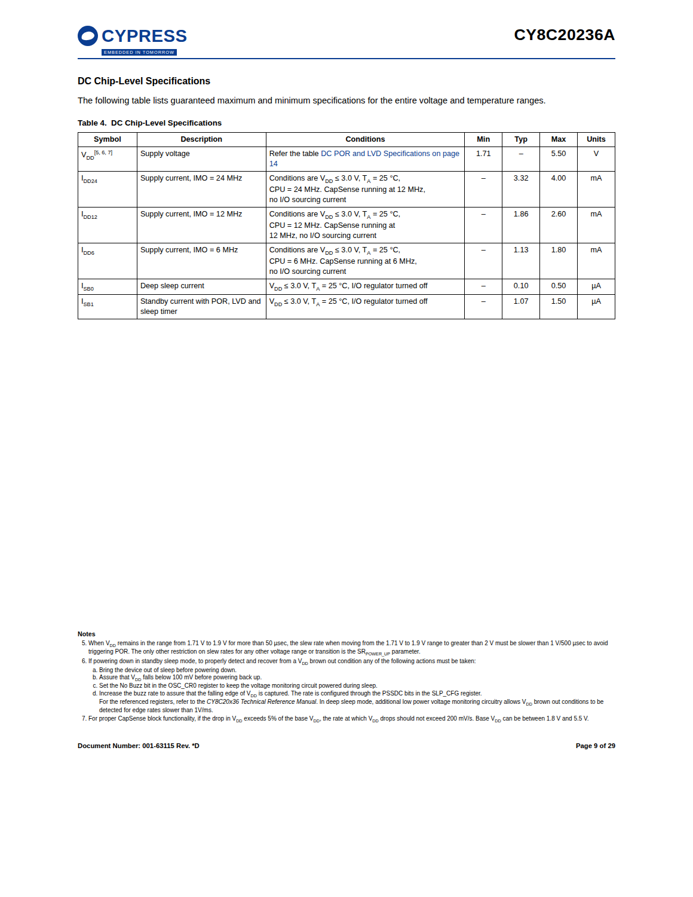CYPRESS
EMBEDDED IN TOMORROW
CY8C20236A
DC Chip-Level Specifications
The following table lists guaranteed maximum and minimum specifications for the entire voltage and temperature ranges.
Table 4. DC Chip-Level Specifications
| Symbol | Description | Conditions | Min | Typ | Max | Units |
| --- | --- | --- | --- | --- | --- | --- |
| V DD [5, 6, 7] | Supply voltage | Refer the table DC POR and LVD Specifications on page 14 | 1.71 | – | 5.50 | V |
| I DD24 | Supply current, IMO = 24 MHz | Conditions are V DD ≤ 3.0 V, T A = 25 °C, CPU = 24 MHz. CapSense running at 12 MHz, no I/O sourcing current | – | 3.32 | 4.00 | mA |
| I DD12 | Supply current, IMO = 12 MHz | Conditions are V DD ≤ 3.0 V, T A = 25 °C, CPU = 12 MHz. CapSense running at 12 MHz, no I/O sourcing current | – | 1.86 | 2.60 | mA |
| I DD6 | Supply current, IMO = 6 MHz | Conditions are V DD ≤ 3.0 V, T A = 25 °C, CPU = 6 MHz. CapSense running at 6 MHz, no I/O sourcing current | – | 1.13 | 1.80 | mA |
| I SB0 | Deep sleep current | V DD ≤ 3.0 V, T A = 25 °C, I/O regulator turned off | – | 0.10 | 0.50 | µA |
| I SB1 | Standby current with POR, LVD and sleep timer | V DD ≤ 3.0 V, T A = 25 °C, I/O regulator turned off | – | 1.07 | 1.50 | µA |
Notes
When VDD remains in the range from 1.71 V to 1.9 V for more than 50 µsec, the slew rate when moving from the 1.71 V to 1.9 V range to greater than 2 V must be slower than 1 V/500 µsec to avoid triggering POR. The only other restriction on slew rates for any other voltage range or transition is the SRPOWER_UP parameter.
If powering down in standby sleep mode, to properly detect and recover from a VDD brown out condition any of the following actions must be taken:
Bring the device out of sleep before powering down.
Assure that VDD falls below 100 mV before powering back up.
Set the No Buzz bit in the OSC_CR0 register to keep the voltage monitoring circuit powered during sleep.
Increase the buzz rate to assure that the falling edge of VDD is captured. The rate is configured through the PSSDC bits in the SLP_CFG register.
For the referenced registers, refer to the CY8C20x36 Technical Reference Manual. In deep sleep mode, additional low power voltage monitoring circuitry allows VDD brown out conditions to be detected for edge rates slower than 1V/ms.
For proper CapSense block functionality, if the drop in VDD exceeds 5% of the base VDD, the rate at which VDD drops should not exceed 200 mV/s. Base VDD can be between 1.8 V and 5.5 V.
Document Number: 001-63115 Rev. *D
Page 9 of 29